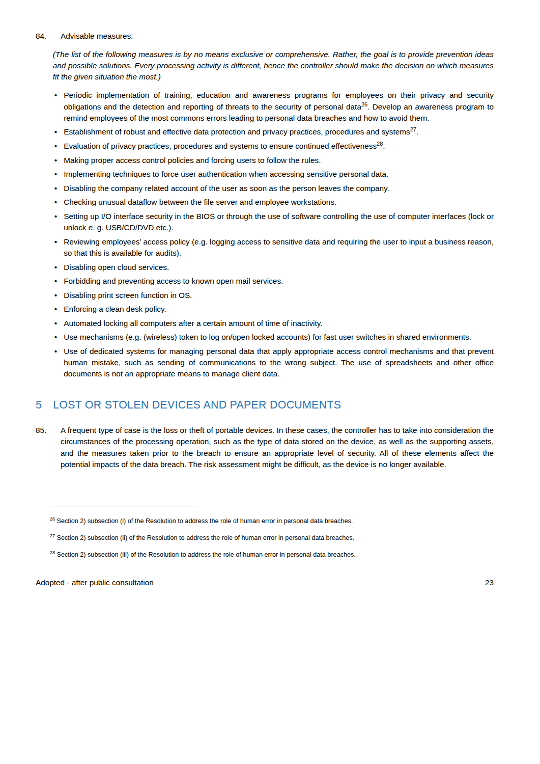84.
Advisable measures:
(The list of the following measures is by no means exclusive or comprehensive. Rather, the goal is to provide prevention ideas and possible solutions. Every processing activity is different, hence the controller should make the decision on which measures fit the given situation the most.)
Periodic implementation of training, education and awareness programs for employees on their privacy and security obligations and the detection and reporting of threats to the security of personal data26. Develop an awareness program to remind employees of the most commons errors leading to personal data breaches and how to avoid them.
Establishment of robust and effective data protection and privacy practices, procedures and systems27.
Evaluation of privacy practices, procedures and systems to ensure continued effectiveness28.
Making proper access control policies and forcing users to follow the rules.
Implementing techniques to force user authentication when accessing sensitive personal data.
Disabling the company related account of the user as soon as the person leaves the company.
Checking unusual dataflow between the file server and employee workstations.
Setting up I/O interface security in the BIOS or through the use of software controlling the use of computer interfaces (lock or unlock e. g. USB/CD/DVD etc.).
Reviewing employees’ access policy (e.g. logging access to sensitive data and requiring the user to input a business reason, so that this is available for audits).
Disabling open cloud services.
Forbidding and preventing access to known open mail services.
Disabling print screen function in OS.
Enforcing a clean desk policy.
Automated locking all computers after a certain amount of time of inactivity.
Use mechanisms (e.g. (wireless) token to log on/open locked accounts) for fast user switches in shared environments.
Use of dedicated systems for managing personal data that apply appropriate access control mechanisms and that prevent human mistake, such as sending of communications to the wrong subject. The use of spreadsheets and other office documents is not an appropriate means to manage client data.
5 LOST OR STOLEN DEVICES AND PAPER DOCUMENTS
85.
A frequent type of case is the loss or theft of portable devices. In these cases, the controller has to take into consideration the circumstances of the processing operation, such as the type of data stored on the device, as well as the supporting assets, and the measures taken prior to the breach to ensure an appropriate level of security. All of these elements affect the potential impacts of the data breach. The risk assessment might be difficult, as the device is no longer available.
26 Section 2) subsection (i) of the Resolution to address the role of human error in personal data breaches.
27 Section 2) subsection (ii) of the Resolution to address the role of human error in personal data breaches.
28 Section 2) subsection (iii) of the Resolution to address the role of human error in personal data breaches.
Adopted - after public consultation
23